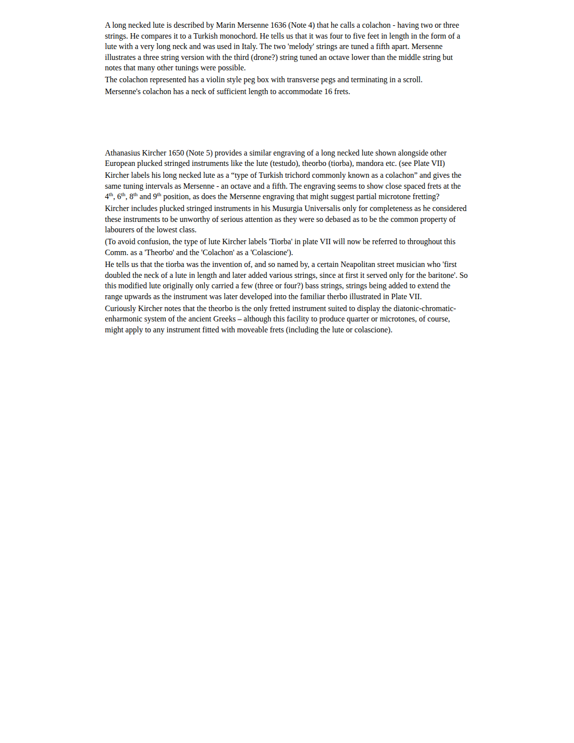A long necked lute is described by Marin Mersenne 1636 (Note 4) that he calls a colachon - having two or three strings. He compares it to a Turkish monochord. He tells us that it was four to five feet in length in the form of a lute with a very long neck and was used in Italy. The two 'melody' strings are tuned a fifth apart. Mersenne illustrates a three string version with the third (drone?) string tuned an octave lower than the middle string but notes that many other tunings were possible.
The colachon represented has a violin style peg box with transverse pegs and terminating in a scroll.
Mersenne's colachon has a neck of sufficient length to accommodate 16 frets.
Athanasius Kircher 1650 (Note 5) provides a similar engraving of a long necked lute shown alongside other European plucked stringed instruments like the lute (testudo), theorbo (tiorba), mandora etc. (see Plate VII)
Kircher labels his long necked lute as a “type of Turkish trichord commonly known as a colachon” and gives the same tuning intervals as Mersenne - an octave and a fifth. The engraving seems to show close spaced frets at the 4th, 6th, 8th and 9th position, as does the Mersenne engraving that might suggest partial microtone fretting?
Kircher includes plucked stringed instruments in his Musurgia Universalis only for completeness as he considered these instruments to be unworthy of serious attention as they were so debased as to be the common property of labourers of the lowest class.
(To avoid confusion, the type of lute Kircher labels 'Tiorba' in plate VII will now be referred to throughout this Comm. as a 'Theorbo' and the 'Colachon' as a 'Colascione').
He tells us that the tiorba was the invention of, and so named by, a certain Neapolitan street musician who 'first doubled the neck of a lute in length and later added various strings, since at first it served only for the baritone'. So this modified lute originally only carried a few (three or four?) bass strings, strings being added to extend the range upwards as the instrument was later developed into the familiar therbo illustrated in Plate VII.
Curiously Kircher notes that the theorbo is the only fretted instrument suited to display the diatonic-chromatic-enharmonic system of the ancient Greeks – although this facility to produce quarter or microtones, of course, might apply to any instrument fitted with moveable frets (including the lute or colascione).